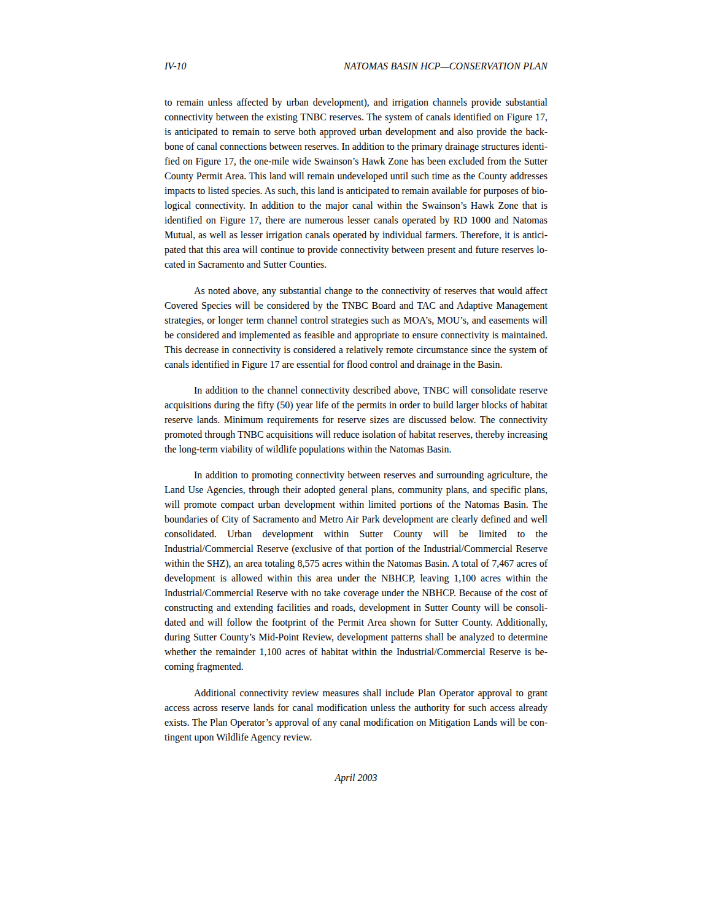IV-10 Natomas Basin HCP—Conservation Plan
to remain unless affected by urban development), and irrigation channels provide substantial connectivity between the existing TNBC reserves. The system of canals identified on Figure 17, is anticipated to remain to serve both approved urban development and also provide the backbone of canal connections between reserves. In addition to the primary drainage structures identified on Figure 17, the one-mile wide Swainson’s Hawk Zone has been excluded from the Sutter County Permit Area. This land will remain undeveloped until such time as the County addresses impacts to listed species. As such, this land is anticipated to remain available for purposes of biological connectivity. In addition to the major canal within the Swainson’s Hawk Zone that is identified on Figure 17, there are numerous lesser canals operated by RD 1000 and Natomas Mutual, as well as lesser irrigation canals operated by individual farmers. Therefore, it is anticipated that this area will continue to provide connectivity between present and future reserves located in Sacramento and Sutter Counties.
As noted above, any substantial change to the connectivity of reserves that would affect Covered Species will be considered by the TNBC Board and TAC and Adaptive Management strategies, or longer term channel control strategies such as MOA’s, MOU’s, and easements will be considered and implemented as feasible and appropriate to ensure connectivity is maintained. This decrease in connectivity is considered a relatively remote circumstance since the system of canals identified in Figure 17 are essential for flood control and drainage in the Basin.
In addition to the channel connectivity described above, TNBC will consolidate reserve acquisitions during the fifty (50) year life of the permits in order to build larger blocks of habitat reserve lands. Minimum requirements for reserve sizes are discussed below. The connectivity promoted through TNBC acquisitions will reduce isolation of habitat reserves, thereby increasing the long-term viability of wildlife populations within the Natomas Basin.
In addition to promoting connectivity between reserves and surrounding agriculture, the Land Use Agencies, through their adopted general plans, community plans, and specific plans, will promote compact urban development within limited portions of the Natomas Basin. The boundaries of City of Sacramento and Metro Air Park development are clearly defined and well consolidated. Urban development within Sutter County will be limited to the Industrial/Commercial Reserve (exclusive of that portion of the Industrial/Commercial Reserve within the SHZ), an area totaling 8,575 acres within the Natomas Basin. A total of 7,467 acres of development is allowed within this area under the NBHCP, leaving 1,100 acres within the Industrial/Commercial Reserve with no take coverage under the NBHCP. Because of the cost of constructing and extending facilities and roads, development in Sutter County will be consolidated and will follow the footprint of the Permit Area shown for Sutter County. Additionally, during Sutter County’s Mid-Point Review, development patterns shall be analyzed to determine whether the remainder 1,100 acres of habitat within the Industrial/Commercial Reserve is becoming fragmented.
Additional connectivity review measures shall include Plan Operator approval to grant access across reserve lands for canal modification unless the authority for such access already exists. The Plan Operator’s approval of any canal modification on Mitigation Lands will be contingent upon Wildlife Agency review.
April 2003